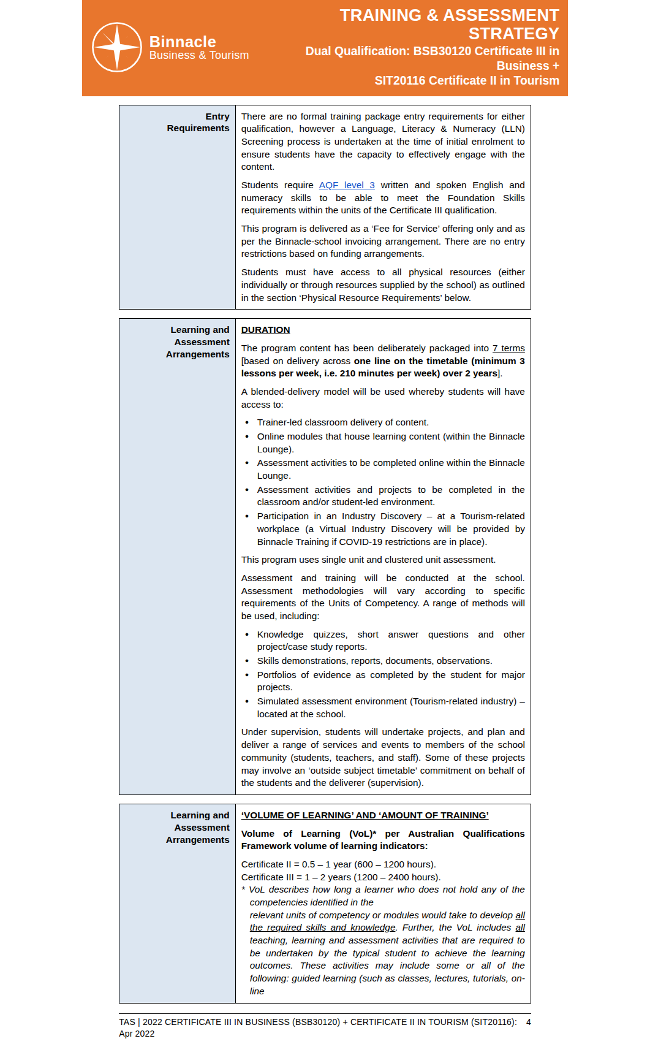Binnacle
Business & Tourism
TRAINING & ASSESSMENT STRATEGY
Dual Qualification: BSB30120 Certificate III in Business +
SIT20116 Certificate II in Tourism
| Entry Requirements | There are no formal training package entry requirements for either qualification, however a Language, Literacy & Numeracy (LLN) Screening process is undertaken at the time of initial enrolment to ensure students have the capacity to effectively engage with the content. Students require AQF level 3 written and spoken English and numeracy skills to be able to meet the Foundation Skills requirements within the units of the Certificate III qualification. This program is delivered as a ‘Fee for Service’ offering only and as per the Binnacle-school invoicing arrangement. There are no entry restrictions based on funding arrangements. Students must have access to all physical resources (either individually or through resources supplied by the school) as outlined in the section ‘Physical Resource Requirements’ below. |
| Learning and Assessment Arrangements | DURATION The program content has been deliberately packaged into 7 terms [based on delivery across one line on the timetable (minimum 3 lessons per week, i.e. 210 minutes per week) over 2 years ]. A blended-delivery model will be used whereby students will have access to: Trainer-led classroom delivery of content. Online modules that house learning content (within the Binnacle Lounge). Assessment activities to be completed online within the Binnacle Lounge. Assessment activities and projects to be completed in the classroom and/or student-led environment. Participation in an Industry Discovery – at a Tourism-related workplace (a Virtual Industry Discovery will be provided by Binnacle Training if COVID-19 restrictions are in place). This program uses single unit and clustered unit assessment. Assessment and training will be conducted at the school. Assessment methodologies will vary according to specific requirements of the Units of Competency. A range of methods will be used, including: Knowledge quizzes, short answer questions and other project/case study reports. Skills demonstrations, reports, documents, observations. Portfolios of evidence as completed by the student for major projects. Simulated assessment environment (Tourism-related industry) – located at the school. Under supervision, students will undertake projects, and plan and deliver a range of services and events to members of the school community (students, teachers, and staff). Some of these projects may involve an ‘outside subject timetable’ commitment on behalf of the students and the deliverer (supervision). |
| Learning and Assessment Arrangements | ‘VOLUME OF LEARNING’ AND ‘AMOUNT OF TRAINING’ Volume of Learning (VoL)* per Australian Qualifications Framework volume of learning indicators: Certificate II = 0.5 – 1 year (600 – 1200 hours). Certificate III = 1 – 2 years (1200 – 2400 hours). * VoL describes how long a learner who does not hold any of the competencies identified in the relevant units of competency or modules would take to develop all the required skills and knowledge . Further, the VoL includes all teaching, learning and assessment activities that are required to be undertaken by the typical student to achieve the learning outcomes. These activities may include some or all of the following: guided learning (such as classes, lectures, tutorials, on-line |
TAS | 2022 CERTIFICATE III IN BUSINESS (BSB30120) + CERTIFICATE II IN TOURISM (SIT20116): Apr 2022
4